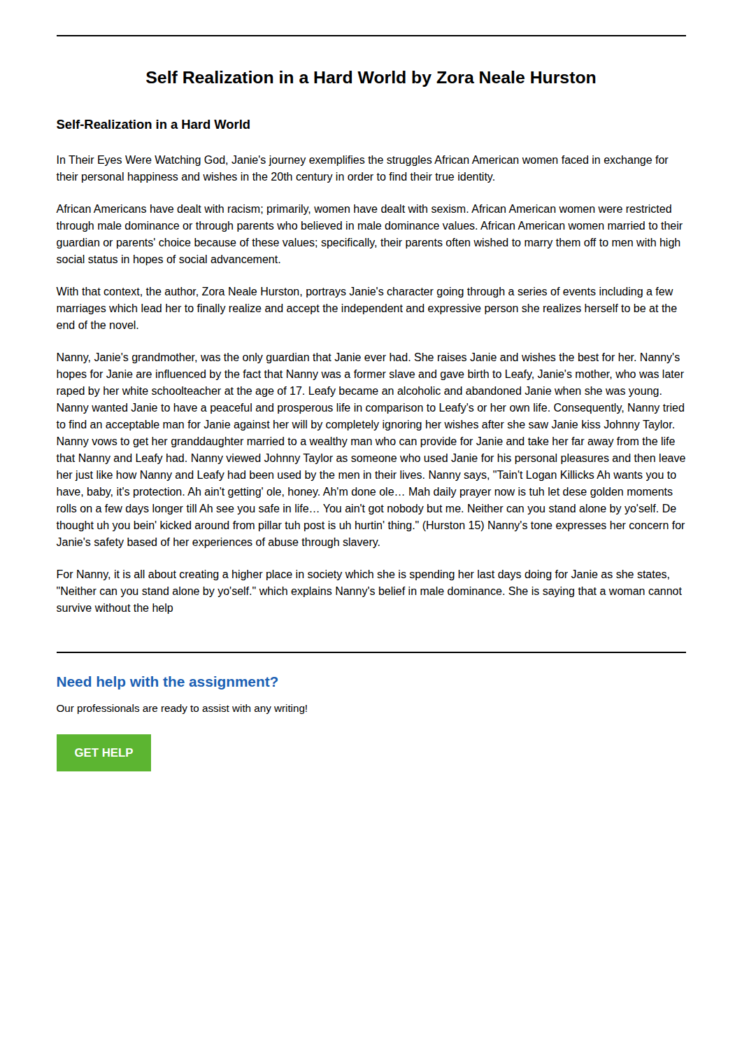Self Realization in a Hard World by Zora Neale Hurston
Self-Realization in a Hard World
In Their Eyes Were Watching God, Janie's journey exemplifies the struggles African American women faced in exchange for their personal happiness and wishes in the 20th century in order to find their true identity.
African Americans have dealt with racism; primarily, women have dealt with sexism. African American women were restricted through male dominance or through parents who believed in male dominance values. African American women married to their guardian or parents' choice because of these values; specifically, their parents often wished to marry them off to men with high social status in hopes of social advancement.
With that context, the author, Zora Neale Hurston, portrays Janie's character going through a series of events including a few marriages which lead her to finally realize and accept the independent and expressive person she realizes herself to be at the end of the novel.
Nanny, Janie's grandmother, was the only guardian that Janie ever had. She raises Janie and wishes the best for her. Nanny's hopes for Janie are influenced by the fact that Nanny was a former slave and gave birth to Leafy, Janie's mother, who was later raped by her white schoolteacher at the age of 17. Leafy became an alcoholic and abandoned Janie when she was young. Nanny wanted Janie to have a peaceful and prosperous life in comparison to Leafy's or her own life. Consequently, Nanny tried to find an acceptable man for Janie against her will by completely ignoring her wishes after she saw Janie kiss Johnny Taylor. Nanny vows to get her granddaughter married to a wealthy man who can provide for Janie and take her far away from the life that Nanny and Leafy had. Nanny viewed Johnny Taylor as someone who used Janie for his personal pleasures and then leave her just like how Nanny and Leafy had been used by the men in their lives. Nanny says, "Tain't Logan Killicks Ah wants you to have, baby, it's protection. Ah ain't getting' ole, honey. Ah'm done ole… Mah daily prayer now is tuh let dese golden moments rolls on a few days longer till Ah see you safe in life… You ain't got nobody but me. Neither can you stand alone by yo'self. De thought uh you bein' kicked around from pillar tuh post is uh hurtin' thing." (Hurston 15) Nanny's tone expresses her concern for Janie's safety based of her experiences of abuse through slavery.
For Nanny, it is all about creating a higher place in society which she is spending her last days doing for Janie as she states, "Neither can you stand alone by yo'self." which explains Nanny's belief in male dominance. She is saying that a woman cannot survive without the help
Need help with the assignment?
Our professionals are ready to assist with any writing!
GET HELP